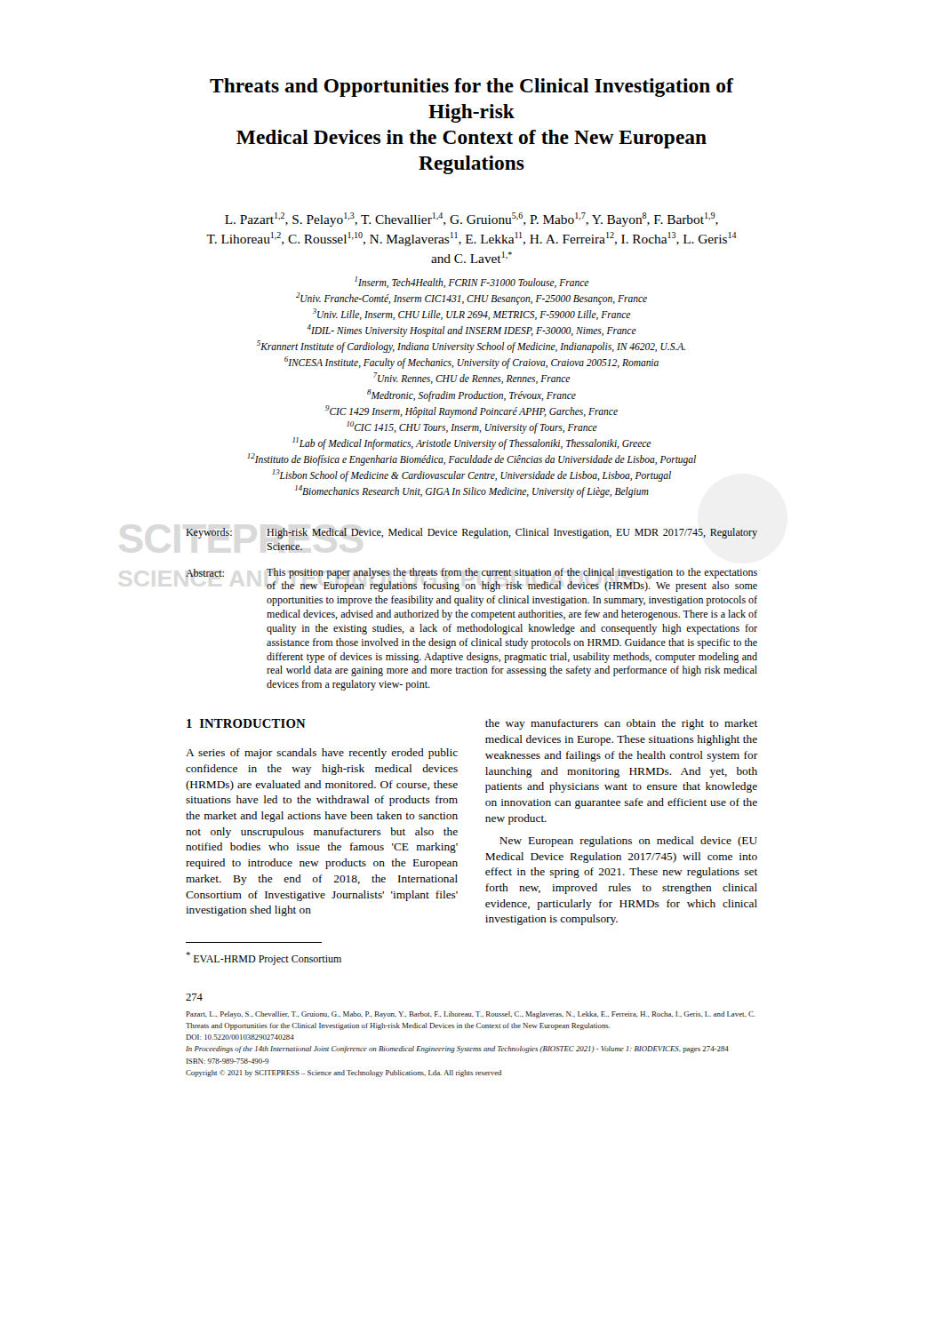SCITEPRESS
SCIENCE AND TECHNOLOGY PUBLICATIONS
Threats and Opportunities for the Clinical Investigation of High-risk
Medical Devices in the Context of the New European Regulations
L. Pazart1,2, S. Pelayo1,3, T. Chevallier1,4, G. Gruionu5,6, P. Mabo1,7, Y. Bayon8, F. Barbot1,9,
T. Lihoreau1,2, C. Roussel1,10, N. Maglaveras11, E. Lekka11, H. A. Ferreira12, I. Rocha13, L. Geris14
and C. Lavet1,*
1Inserm, Tech4Health, FCRIN F-31000 Toulouse, France
2Univ. Franche-Comté, Inserm CIC1431, CHU Besançon, F-25000 Besançon, France
3Univ. Lille, Inserm, CHU Lille, ULR 2694, METRICS, F-59000 Lille, France
4IDIL- Nimes University Hospital and INSERM IDESP, F-30000, Nimes, France
5Krannert Institute of Cardiology, Indiana University School of Medicine, Indianapolis, IN 46202, U.S.A.
6INCESA Institute, Faculty of Mechanics, University of Craiova, Craiova 200512, Romania
7Univ. Rennes, CHU de Rennes, Rennes, France
8Medtronic, Sofradim Production, Trévoux, France
9CIC 1429 Inserm, Hôpital Raymond Poincaré APHP, Garches, France
10CIC 1415, CHU Tours, Inserm, University of Tours, France
11Lab of Medical Informatics, Aristotle University of Thessaloniki, Thessaloniki, Greece
12Instituto de Biofísica e Engenharia Biomédica, Faculdade de Ciências da Universidade de Lisboa, Portugal
13Lisbon School of Medicine & Cardiovascular Centre, Universidade de Lisboa, Lisboa, Portugal
14Biomechanics Research Unit, GIGA In Silico Medicine, University of Liège, Belgium
Keywords:
High-risk Medical Device, Medical Device Regulation, Clinical Investigation, EU MDR 2017/745, Regulatory Science.
Abstract:
This position paper analyses the threats from the current situation of the clinical investigation to the expectations of the new European regulations focusing on high risk medical devices (HRMDs). We present also some opportunities to improve the feasibility and quality of clinical investigation. In summary, investigation protocols of medical devices, advised and authorized by the competent authorities, are few and heterogenous. There is a lack of quality in the existing studies, a lack of methodological knowledge and consequently high expectations for assistance from those involved in the design of clinical study protocols on HRMD. Guidance that is specific to the different type of devices is missing. Adaptive designs, pragmatic trial, usability methods, computer modeling and real world data are gaining more and more traction for assessing the safety and performance of high risk medical devices from a regulatory view- point.
1 INTRODUCTION
A series of major scandals have recently eroded public confidence in the way high-risk medical devices (HRMDs) are evaluated and monitored. Of course, these situations have led to the withdrawal of products from the market and legal actions have been taken to sanction not only unscrupulous manufacturers but also the notified bodies who issue the famous 'CE marking' required to introduce new products on the European market. By the end of 2018, the International Consortium of Investigative Journalists' 'implant files' investigation shed light on
the way manufacturers can obtain the right to market medical devices in Europe. These situations highlight the weaknesses and failings of the health control system for launching and monitoring HRMDs. And yet, both patients and physicians want to ensure that knowledge on innovation can guarantee safe and efficient use of the new product.
New European regulations on medical device (EU Medical Device Regulation 2017/745) will come into effect in the spring of 2021. These new regulations set forth new, improved rules to strengthen clinical evidence, particularly for HRMDs for which clinical investigation is compulsory.
* EVAL-HRMD Project Consortium
274
Pazart, L., Pelayo, S., Chevallier, T., Gruionu, G., Mabo, P., Bayon, Y., Barbot, F., Lihoreau, T., Roussel, C., Maglaveras, N., Lekka, E., Ferreira, H., Rocha, I., Geris, L. and Lavet, C.
Threats and Opportunities for the Clinical Investigation of High-risk Medical Devices in the Context of the New European Regulations.
DOI: 10.5220/0010382902740284
In Proceedings of the 14th International Joint Conference on Biomedical Engineering Systems and Technologies (BIOSTEC 2021) - Volume 1: BIODEVICES, pages 274-284
ISBN: 978-989-758-490-9
Copyright © 2021 by SCITEPRESS – Science and Technology Publications, Lda. All rights reserved